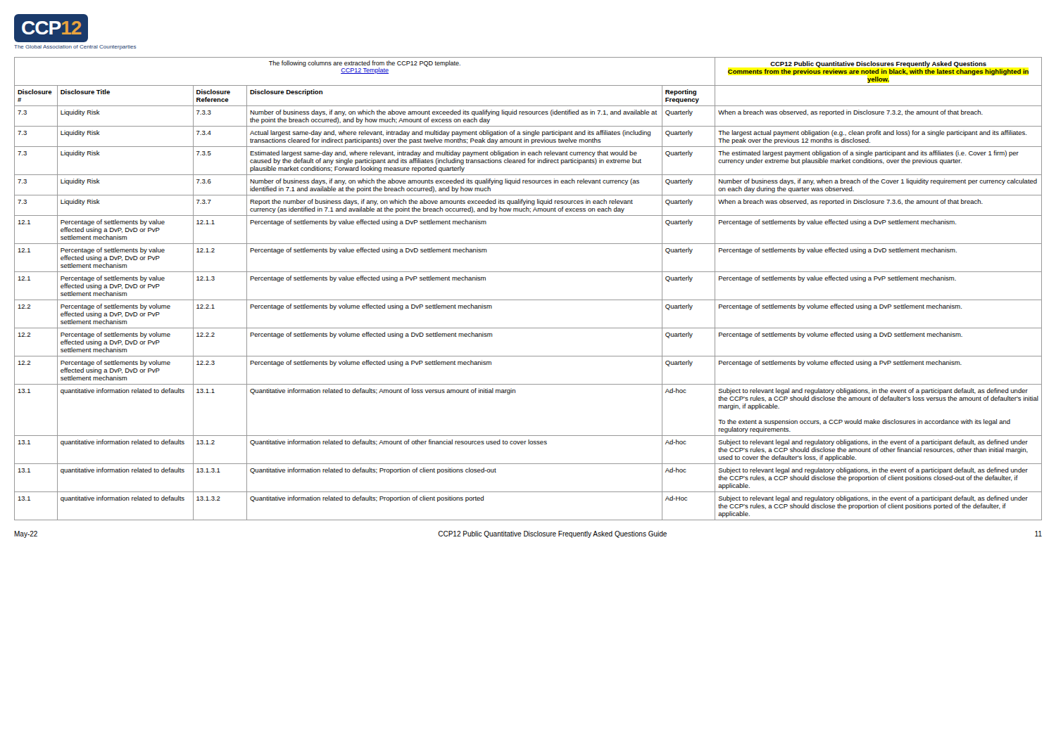CCP12
The Global Association of Central Counterparties
| The following columns are extracted from the CCP12 PQD template. CCP12 Template | CCP12 Public Quantitative Disclosures Frequently Asked Questions Comments from the previous reviews are noted in black, with the latest changes highlighted in yellow. |
| --- | --- |
| Disclosure # | Disclosure Title | Disclosure Reference | Disclosure Description | Reporting Frequency | |
| 7.3 | Liquidity Risk | 7.3.3 | Number of business days, if any, on which the above amount exceeded its qualifying liquid resources (identified as in 7.1, and available at the point the breach occurred), and by how much; Amount of excess on each day | Quarterly | When a breach was observed, as reported in Disclosure 7.3.2, the amount of that breach. |
| 7.3 | Liquidity Risk | 7.3.4 | Actual largest same-day and, where relevant, intraday and multiday payment obligation of a single participant and its affiliates (including transactions cleared for indirect participants) over the past twelve months; Peak day amount in previous twelve months | Quarterly | The largest actual payment obligation (e.g., clean profit and loss) for a single participant and its affiliates. The peak over the previous 12 months is disclosed. |
| 7.3 | Liquidity Risk | 7.3.5 | Estimated largest same-day and, where relevant, intraday and multiday payment obligation in each relevant currency that would be caused by the default of any single participant and its affiliates (including transactions cleared for indirect participants) in extreme but plausible market conditions; Forward looking measure reported quarterly | Quarterly | The estimated largest payment obligation of a single participant and its affiliates (i.e. Cover 1 firm) per currency under extreme but plausible market conditions, over the previous quarter. |
| 7.3 | Liquidity Risk | 7.3.6 | Number of business days, if any, on which the above amounts exceeded its qualifying liquid resources in each relevant currency (as identified in 7.1 and available at the point the breach occurred), and by how much | Quarterly | Number of business days, if any, when a breach of the Cover 1 liquidity requirement per currency calculated on each day during the quarter was observed. |
| 7.3 | Liquidity Risk | 7.3.7 | Report the number of business days, if any, on which the above amounts exceeded its qualifying liquid resources in each relevant currency (as identified in 7.1 and available at the point the breach occurred), and by how much; Amount of excess on each day | Quarterly | When a breach was observed, as reported in Disclosure 7.3.6, the amount of that breach. |
| 12.1 | Percentage of settlements by value effected using a DvP, DvD or PvP settlement mechanism | 12.1.1 | Percentage of settlements by value effected using a DvP settlement mechanism | Quarterly | Percentage of settlements by value effected using a DvP settlement mechanism. |
| 12.1 | Percentage of settlements by value effected using a DvP, DvD or PvP settlement mechanism | 12.1.2 | Percentage of settlements by value effected using a DvD settlement mechanism | Quarterly | Percentage of settlements by value effected using a DvD settlement mechanism. |
| 12.1 | Percentage of settlements by value effected using a DvP, DvD or PvP settlement mechanism | 12.1.3 | Percentage of settlements by value effected using a PvP settlement mechanism | Quarterly | Percentage of settlements by value effected using a PvP settlement mechanism. |
| 12.2 | Percentage of settlements by volume effected using a DvP, DvD or PvP settlement mechanism | 12.2.1 | Percentage of settlements by volume effected using a DvP settlement mechanism | Quarterly | Percentage of settlements by volume effected using a DvP settlement mechanism. |
| 12.2 | Percentage of settlements by volume effected using a DvP, DvD or PvP settlement mechanism | 12.2.2 | Percentage of settlements by volume effected using a DvD settlement mechanism | Quarterly | Percentage of settlements by volume effected using a DvD settlement mechanism. |
| 12.2 | Percentage of settlements by volume effected using a DvP, DvD or PvP settlement mechanism | 12.2.3 | Percentage of settlements by volume effected using a PvP settlement mechanism | Quarterly | Percentage of settlements by volume effected using a PvP settlement mechanism. |
| 13.1 | quantitative information related to defaults | 13.1.1 | Quantitative information related to defaults; Amount of loss versus amount of initial margin | Ad-hoc | Subject to relevant legal and regulatory obligations, in the event of a participant default, as defined under the CCP's rules, a CCP should disclose the amount of defaulter's loss versus the amount of defaulter's initial margin, if applicable. To the extent a suspension occurs, a CCP would make disclosures in accordance with its legal and regulatory requirements. |
| 13.1 | quantitative information related to defaults | 13.1.2 | Quantitative information related to defaults; Amount of other financial resources used to cover losses | Ad-hoc | Subject to relevant legal and regulatory obligations, in the event of a participant default, as defined under the CCP's rules, a CCP should disclose the amount of other financial resources, other than initial margin, used to cover the defaulter's loss, if applicable. |
| 13.1 | quantitative information related to defaults | 13.1.3.1 | Quantitative information related to defaults; Proportion of client positions closed-out | Ad-hoc | Subject to relevant legal and regulatory obligations, in the event of a participant default, as defined under the CCP's rules, a CCP should disclose the proportion of client positions closed-out of the defaulter, if applicable. |
| 13.1 | quantitative information related to defaults | 13.1.3.2 | Quantitative information related to defaults; Proportion of client positions ported | Ad-Hoc | Subject to relevant legal and regulatory obligations, in the event of a participant default, as defined under the CCP's rules, a CCP should disclose the proportion of client positions ported of the defaulter, if applicable. |
May-22
CCP12 Public Quantitative Disclosure Frequently Asked Questions Guide
11